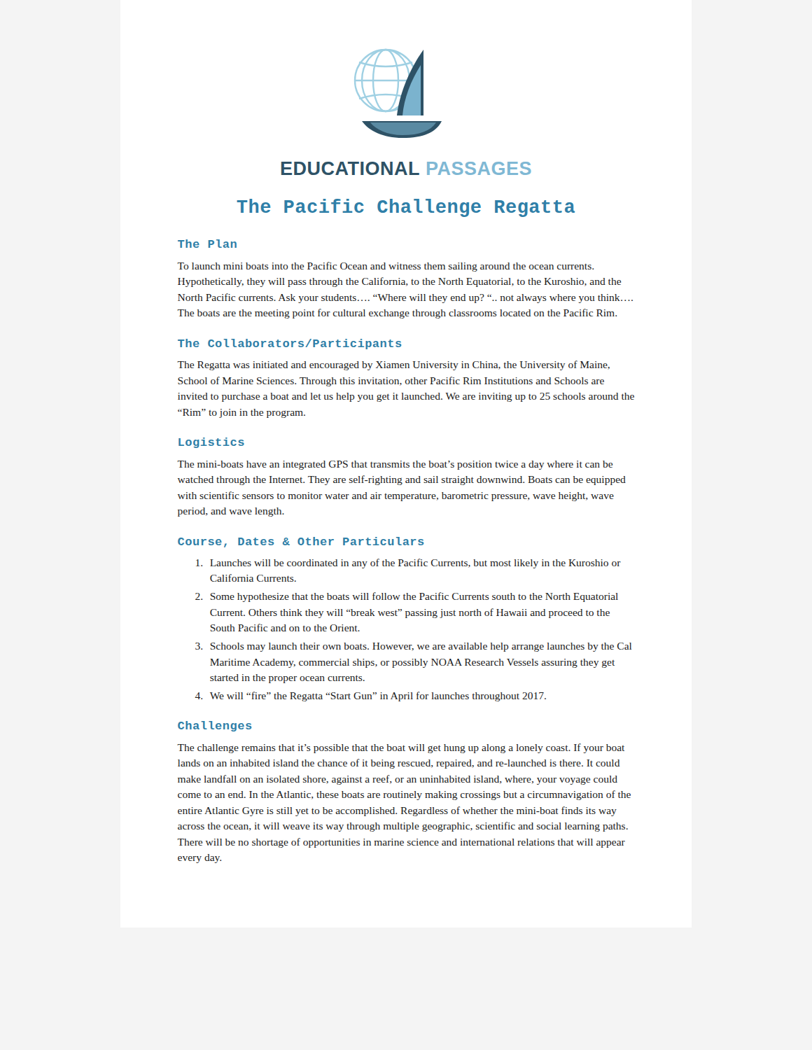EDUCATIONAL PASSAGES
The Pacific Challenge Regatta
The Plan
To launch mini boats into the Pacific Ocean and witness them sailing around the ocean currents. Hypothetically, they will pass through the California, to the North Equatorial, to the Kuroshio, and the North Pacific currents. Ask your students…. “Where will they end up? “.. not always where you think…. The boats are the meeting point for cultural exchange through classrooms located on the Pacific Rim.
The Collaborators/Participants
The Regatta was initiated and encouraged by Xiamen University in China, the University of Maine, School of Marine Sciences. Through this invitation, other Pacific Rim Institutions and Schools are invited to purchase a boat and let us help you get it launched. We are inviting up to 25 schools around the “Rim” to join in the program.
Logistics
The mini-boats have an integrated GPS that transmits the boat’s position twice a day where it can be watched through the Internet. They are self-righting and sail straight downwind. Boats can be equipped with scientific sensors to monitor water and air temperature, barometric pressure, wave height, wave period, and wave length.
Course, Dates & Other Particulars
Launches will be coordinated in any of the Pacific Currents, but most likely in the Kuroshio or California Currents.
Some hypothesize that the boats will follow the Pacific Currents south to the North Equatorial Current. Others think they will “break west” passing just north of Hawaii and proceed to the South Pacific and on to the Orient.
Schools may launch their own boats. However, we are available help arrange launches by the Cal Maritime Academy, commercial ships, or possibly NOAA Research Vessels assuring they get started in the proper ocean currents.
We will “fire” the Regatta “Start Gun” in April for launches throughout 2017.
Challenges
The challenge remains that it’s possible that the boat will get hung up along a lonely coast. If your boat lands on an inhabited island the chance of it being rescued, repaired, and re-launched is there. It could make landfall on an isolated shore, against a reef, or an uninhabited island, where, your voyage could come to an end. In the Atlantic, these boats are routinely making crossings but a circumnavigation of the entire Atlantic Gyre is still yet to be accomplished. Regardless of whether the mini-boat finds its way across the ocean, it will weave its way through multiple geographic, scientific and social learning paths. There will be no shortage of opportunities in marine science and international relations that will appear every day.